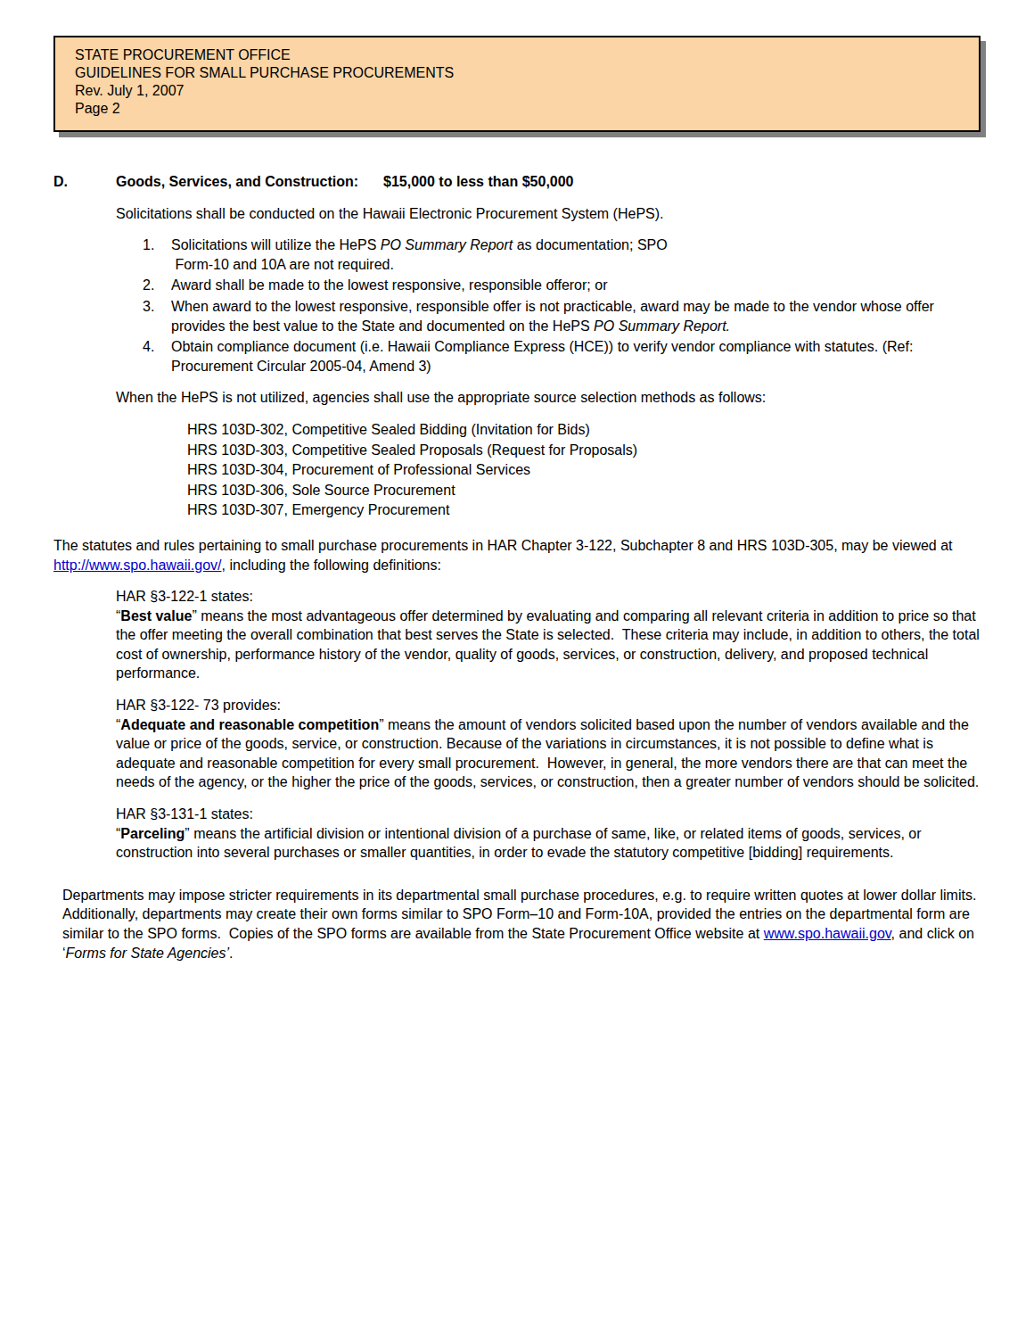STATE PROCUREMENT OFFICE
GUIDELINES FOR SMALL PURCHASE PROCUREMENTS
Rev. July 1, 2007
Page 2
D.
Goods, Services, and Construction: $15,000 to less than $50,000
Solicitations shall be conducted on the Hawaii Electronic Procurement System (HePS).
1. Solicitations will utilize the HePS PO Summary Report as documentation; SPO
Form-10 and 10A are not required.
2. Award shall be made to the lowest responsive, responsible offeror; or
3. When award to the lowest responsive, responsible offer is not practicable, award may be made to the vendor whose offer provides the best value to the State and documented on the HePS PO Summary Report.
4. Obtain compliance document (i.e. Hawaii Compliance Express (HCE)) to verify vendor compliance with statutes. (Ref: Procurement Circular 2005-04, Amend 3)
When the HePS is not utilized, agencies shall use the appropriate source selection methods as follows:
HRS 103D-302, Competitive Sealed Bidding (Invitation for Bids)
HRS 103D-303, Competitive Sealed Proposals (Request for Proposals)
HRS 103D-304, Procurement of Professional Services
HRS 103D-306, Sole Source Procurement
HRS 103D-307, Emergency Procurement
The statutes and rules pertaining to small purchase procurements in HAR Chapter 3-122, Subchapter 8 and HRS 103D-305, may be viewed at http://www.spo.hawaii.gov/, including the following definitions:
HAR §3-122-1 states:
“Best value” means the most advantageous offer determined by evaluating and comparing all relevant criteria in addition to price so that the offer meeting the overall combination that best serves the State is selected. These criteria may include, in addition to others, the total cost of ownership, performance history of the vendor, quality of goods, services, or construction, delivery, and proposed technical performance.
HAR §3-122- 73 provides:
“Adequate and reasonable competition” means the amount of vendors solicited based upon the number of vendors available and the value or price of the goods, service, or construction. Because of the variations in circumstances, it is not possible to define what is adequate and reasonable competition for every small procurement. However, in general, the more vendors there are that can meet the needs of the agency, or the higher the price of the goods, services, or construction, then a greater number of vendors should be solicited.
HAR §3-131-1 states:
“Parceling” means the artificial division or intentional division of a purchase of same, like, or related items of goods, services, or construction into several purchases or smaller quantities, in order to evade the statutory competitive [bidding] requirements.
Departments may impose stricter requirements in its departmental small purchase procedures, e.g. to require written quotes at lower dollar limits. Additionally, departments may create their own forms similar to SPO Form–10 and Form-10A, provided the entries on the departmental form are similar to the SPO forms. Copies of the SPO forms are available from the State Procurement Office website at www.spo.hawaii.gov, and click on ‘Forms for State Agencies’.